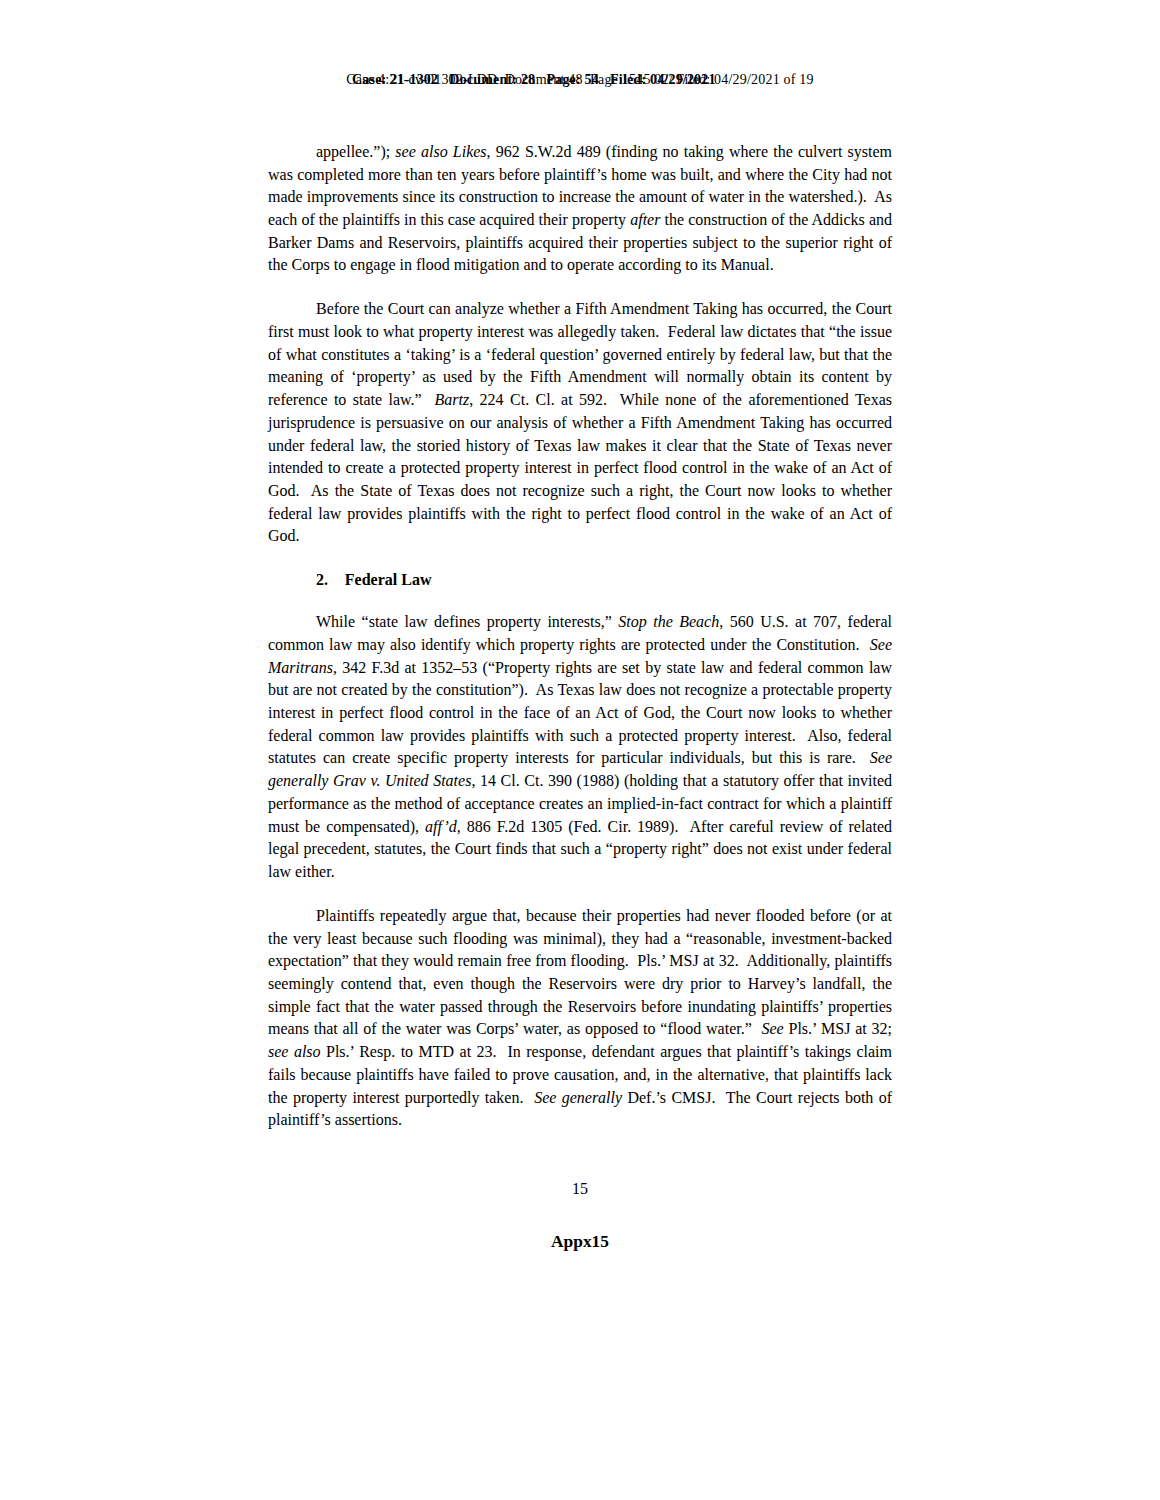Case 4:21-cv-01302-LDD Document 48 Page 1545 02/ Filed: 04/29/2021 of 19 Case: 21-1302 Document: 28 Page: 54 Filed: 04/29/2021
appellee.”); see also Likes, 962 S.W.2d 489 (finding no taking where the culvert system was completed more than ten years before plaintiff’s home was built, and where the City had not made improvements since its construction to increase the amount of water in the watershed.). As each of the plaintiffs in this case acquired their property after the construction of the Addicks and Barker Dams and Reservoirs, plaintiffs acquired their properties subject to the superior right of the Corps to engage in flood mitigation and to operate according to its Manual.
Before the Court can analyze whether a Fifth Amendment Taking has occurred, the Court first must look to what property interest was allegedly taken. Federal law dictates that “the issue of what constitutes a ‘taking’ is a ‘federal question’ governed entirely by federal law, but that the meaning of ‘property’ as used by the Fifth Amendment will normally obtain its content by reference to state law.” Bartz, 224 Ct. Cl. at 592. While none of the aforementioned Texas jurisprudence is persuasive on our analysis of whether a Fifth Amendment Taking has occurred under federal law, the storied history of Texas law makes it clear that the State of Texas never intended to create a protected property interest in perfect flood control in the wake of an Act of God. As the State of Texas does not recognize such a right, the Court now looks to whether federal law provides plaintiffs with the right to perfect flood control in the wake of an Act of God.
2. Federal Law
While “state law defines property interests,” Stop the Beach, 560 U.S. at 707, federal common law may also identify which property rights are protected under the Constitution. See Maritrans, 342 F.3d at 1352–53 (“Property rights are set by state law and federal common law but are not created by the constitution”). As Texas law does not recognize a protectable property interest in perfect flood control in the face of an Act of God, the Court now looks to whether federal common law provides plaintiffs with such a protected property interest. Also, federal statutes can create specific property interests for particular individuals, but this is rare. See generally Grav v. United States, 14 Cl. Ct. 390 (1988) (holding that a statutory offer that invited performance as the method of acceptance creates an implied-in-fact contract for which a plaintiff must be compensated), aff’d, 886 F.2d 1305 (Fed. Cir. 1989). After careful review of related legal precedent, statutes, the Court finds that such a “property right” does not exist under federal law either.
Plaintiffs repeatedly argue that, because their properties had never flooded before (or at the very least because such flooding was minimal), they had a “reasonable, investment-backed expectation” that they would remain free from flooding. Pls.’ MSJ at 32. Additionally, plaintiffs seemingly contend that, even though the Reservoirs were dry prior to Harvey’s landfall, the simple fact that the water passed through the Reservoirs before inundating plaintiffs’ properties means that all of the water was Corps’ water, as opposed to “flood water.” See Pls.’ MSJ at 32; see also Pls.’ Resp. to MTD at 23. In response, defendant argues that plaintiff’s takings claim fails because plaintiffs have failed to prove causation, and, in the alternative, that plaintiffs lack the property interest purportedly taken. See generally Def.’s CMSJ. The Court rejects both of plaintiff’s assertions.
15
Appx15